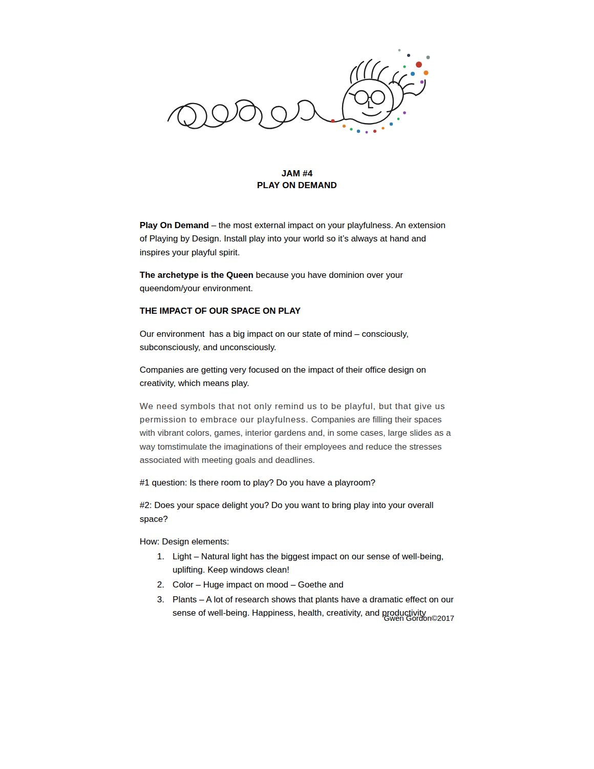JAM #4
PLAY ON DEMAND
Play On Demand – the most external impact on your playfulness. An extension of Playing by Design. Install play into your world so it’s always at hand and inspires your playful spirit.
The archetype is the Queen because you have dominion over your queendom/your environment.
THE IMPACT OF OUR SPACE ON PLAY
Our environment has a big impact on our state of mind – consciously, subconsciously, and unconsciously.
Companies are getting very focused on the impact of their office design on creativity, which means play.
We need symbols that not only remind us to be playful, but that give us permission to embrace our playfulness. Companies are filling their spaces with vibrant colors, games, interior gardens and, in some cases, large slides as a way tomstimulate the imaginations of their employees and reduce the stresses associated with meeting goals and deadlines.
#1 question: Is there room to play? Do you have a playroom?
#2: Does your space delight you? Do you want to bring play into your overall space?
How: Design elements:
Light – Natural light has the biggest impact on our sense of well-being, uplifting. Keep windows clean!
Color – Huge impact on mood – Goethe and
Plants – A lot of research shows that plants have a dramatic effect on our sense of well-being. Happiness, health, creativity, and productivity
Gwen Gordon©2017